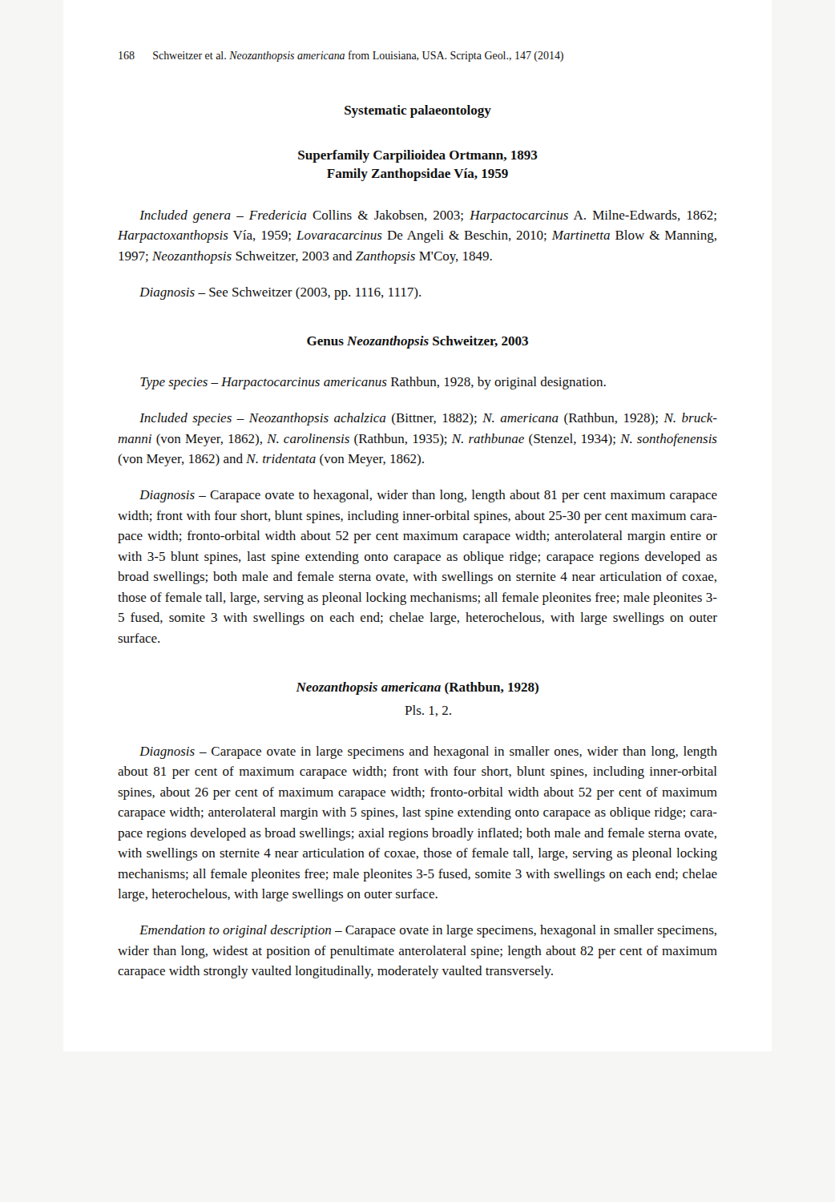168 Schweitzer et al. Neozanthopsis americana from Louisiana, USA. Scripta Geol., 147 (2014)
Systematic palaeontology
Superfamily Carpilioidea Ortmann, 1893
Family Zanthopsidae Vía, 1959
Included genera – Fredericia Collins & Jakobsen, 2003; Harpactocarcinus A. Milne-Edwards, 1862; Harpactoxanthopsis Vía, 1959; Lovaracarcinus De Angeli & Beschin, 2010; Martinetta Blow & Manning, 1997; Neozanthopsis Schweitzer, 2003 and Zanthopsis M'Coy, 1849.
Diagnosis – See Schweitzer (2003, pp. 1116, 1117).
Genus Neozanthopsis Schweitzer, 2003
Type species – Harpactocarcinus americanus Rathbun, 1928, by original designation.
Included species – Neozanthopsis achalzica (Bittner, 1882); N. americana (Rathbun, 1928); N. bruckmanni (von Meyer, 1862), N. carolinensis (Rathbun, 1935); N. rathbunae (Stenzel, 1934); N. sonthofenensis (von Meyer, 1862) and N. tridentata (von Meyer, 1862).
Diagnosis – Carapace ovate to hexagonal, wider than long, length about 81 per cent maximum carapace width; front with four short, blunt spines, including inner-orbital spines, about 25-30 per cent maximum carapace width; fronto-orbital width about 52 per cent maximum carapace width; anterolateral margin entire or with 3-5 blunt spines, last spine extending onto carapace as oblique ridge; carapace regions developed as broad swellings; both male and female sterna ovate, with swellings on sternite 4 near articulation of coxae, those of female tall, large, serving as pleonal locking mechanisms; all female pleonites free; male pleonites 3-5 fused, somite 3 with swellings on each end; chelae large, heterochelous, with large swellings on outer surface.
Neozanthopsis americana (Rathbun, 1928)
Pls. 1, 2.
Diagnosis – Carapace ovate in large specimens and hexagonal in smaller ones, wider than long, length about 81 per cent of maximum carapace width; front with four short, blunt spines, including inner-orbital spines, about 26 per cent of maximum carapace width; fronto-orbital width about 52 per cent of maximum carapace width; anterolateral margin with 5 spines, last spine extending onto carapace as oblique ridge; carapace regions developed as broad swellings; axial regions broadly inflated; both male and female sterna ovate, with swellings on sternite 4 near articulation of coxae, those of female tall, large, serving as pleonal locking mechanisms; all female pleonites free; male pleonites 3-5 fused, somite 3 with swellings on each end; chelae large, heterochelous, with large swellings on outer surface.
Emendation to original description – Carapace ovate in large specimens, hexagonal in smaller specimens, wider than long, widest at position of penultimate anterolateral spine; length about 82 per cent of maximum carapace width strongly vaulted longitudinally, moderately vaulted transversely.